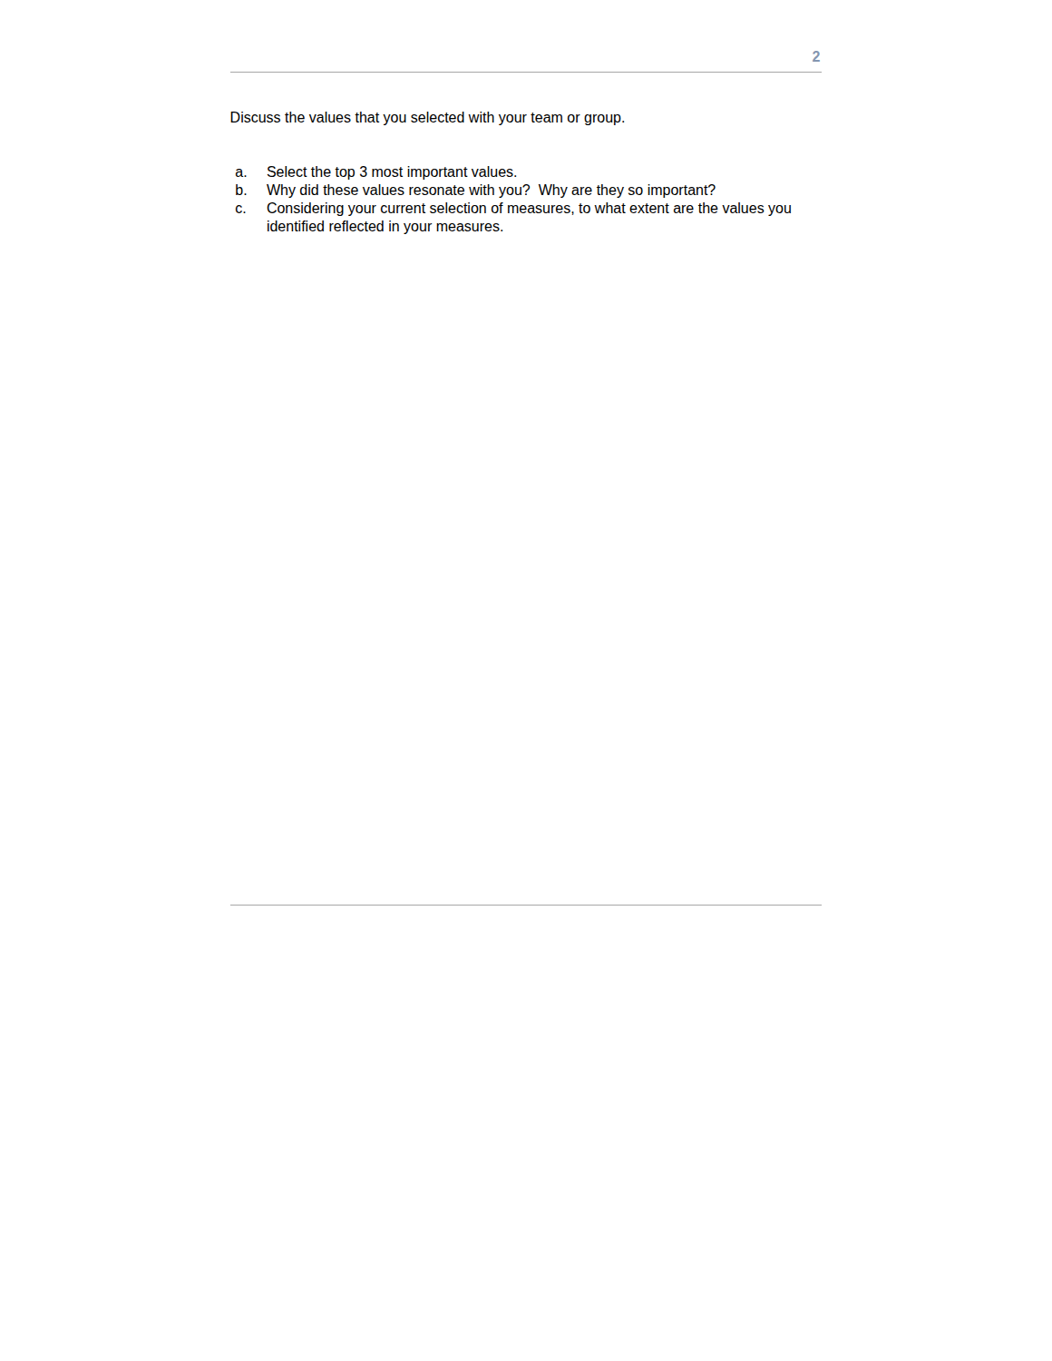2
Discuss the values that you selected with your team or group.
a. Select the top 3 most important values.
b. Why did these values resonate with you? Why are they so important?
c. Considering your current selection of measures, to what extent are the values you identified reflected in your measures.